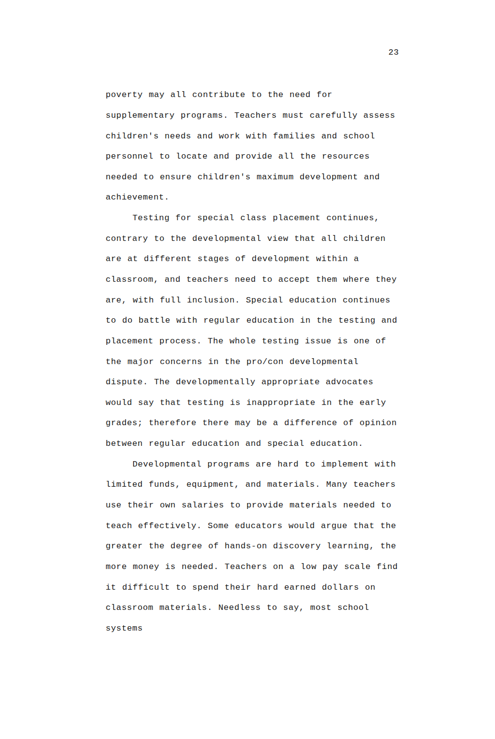23
poverty may all contribute to the need for supplementary programs. Teachers must carefully assess children's needs and work with families and school personnel to locate and provide all the resources needed to ensure children's maximum development and achievement.
Testing for special class placement continues, contrary to the developmental view that all children are at different stages of development within a classroom, and teachers need to accept them where they are, with full inclusion. Special education continues to do battle with regular education in the testing and placement process. The whole testing issue is one of the major concerns in the pro/con developmental dispute. The developmentally appropriate advocates would say that testing is inappropriate in the early grades; therefore there may be a difference of opinion between regular education and special education.
Developmental programs are hard to implement with limited funds, equipment, and materials. Many teachers use their own salaries to provide materials needed to teach effectively. Some educators would argue that the greater the degree of hands-on discovery learning, the more money is needed. Teachers on a low pay scale find it difficult to spend their hard earned dollars on classroom materials. Needless to say, most school systems